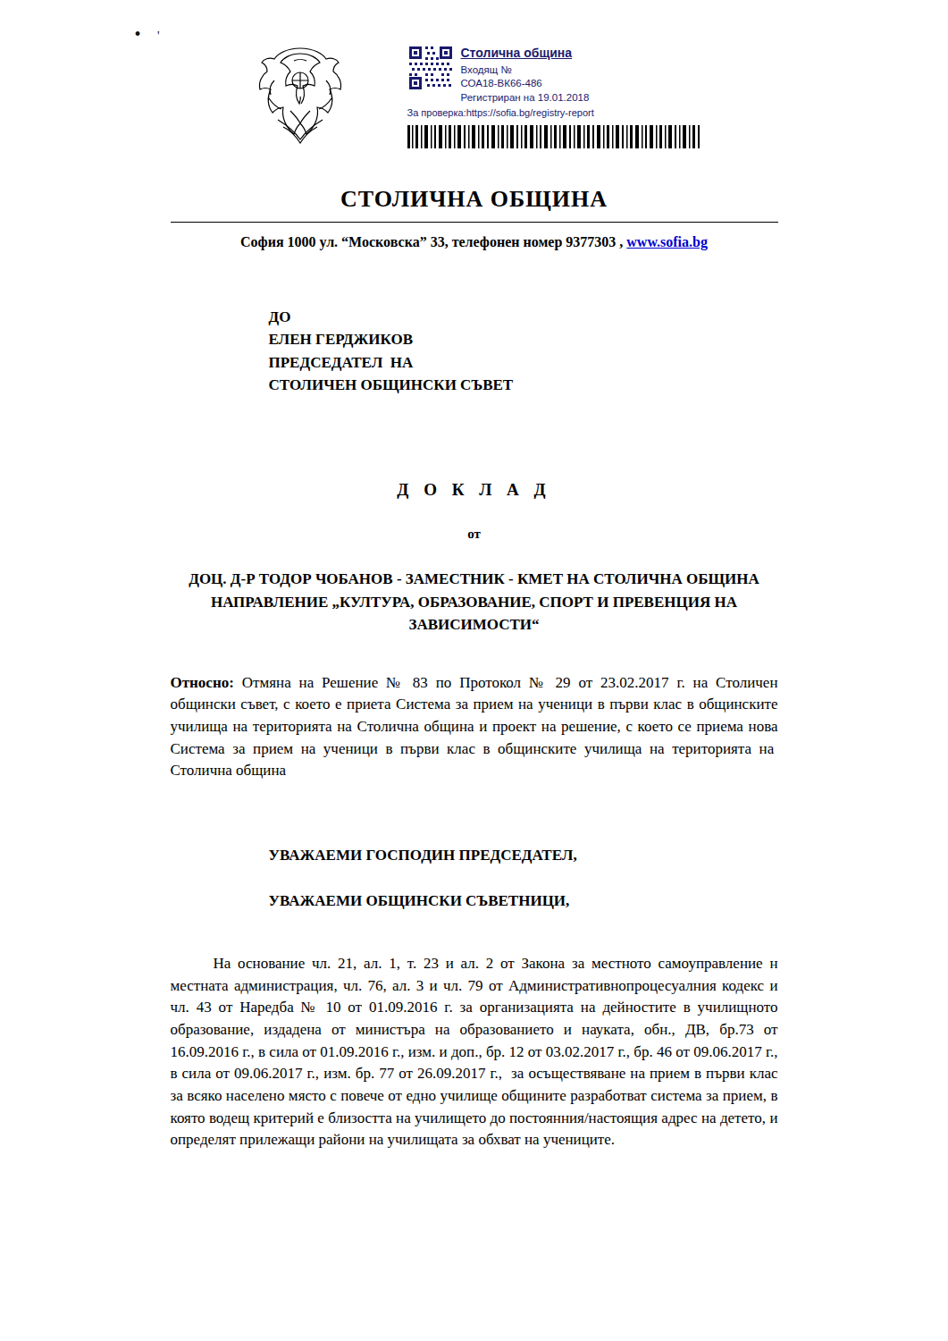• '
Столична община
Входящ №
СОА18-ВК66-486
Регистриран на 19.01.2018
За проверка:https://sofia.bg/registry-report
СТОЛИЧНА ОБЩИНА
София 1000 ул. “Московска” 33, телефонен номер 9377303 , www.sofia.bg
ДО
ЕЛЕН ГЕРДЖИКОВ
ПРЕДСЕДАТЕЛ НА
СТОЛИЧЕН ОБЩИНСКИ СЪВЕТ
Д О К Л А Д
от
ДОЦ. Д-Р ТОДОР ЧОБАНОВ - ЗАМЕСТНИК - КМЕТ НА СТОЛИЧНА ОБЩИНА
НАПРАВЛЕНИЕ „КУЛТУРА, ОБРАЗОВАНИЕ, СПОРТ И ПРЕВЕНЦИЯ НА
ЗАВИСИМОСТИ“
Относно: Отмяна на Решение № 83 по Протокол № 29 от 23.02.2017 г. на Столичен общински съвет, с което е приета Система за прием на ученици в първи клас в общинските училища на територията на Столична община и проект на решение, с което се приема нова Система за прием на ученици в първи клас в общинските училища на територията на Столична община
УВАЖАЕМИ ГОСПОДИН ПРЕДСЕДАТЕЛ,
УВАЖАЕМИ ОБЩИНСКИ СЪВЕТНИЦИ,
На основание чл. 21, ал. 1, т. 23 и ал. 2 от Закона за местното самоуправление н местната администрация, чл. 76, ал. 3 и чл. 79 от Административнопроцесуалния кодекс и чл. 43 от Наредба № 10 от 01.09.2016 г. за организацията на дейностите в училищното образование, издадена от министъра на образованието и науката, обн., ДВ, бр.73 от 16.09.2016 г., в сила от 01.09.2016 г., изм. и доп., бр. 12 от 03.02.2017 г., бр. 46 от 09.06.2017 г., в сила от 09.06.2017 г., изм. бр. 77 от 26.09.2017 г., за осъществяване на прием в първи клас за всяко населено място с повече от едно училище общините разработват система за прием, в която водещ критерий е близостта на училището до постоянния/настоящия адрес на детето, и определят прилежащи райони на училищата за обхват на учениците.